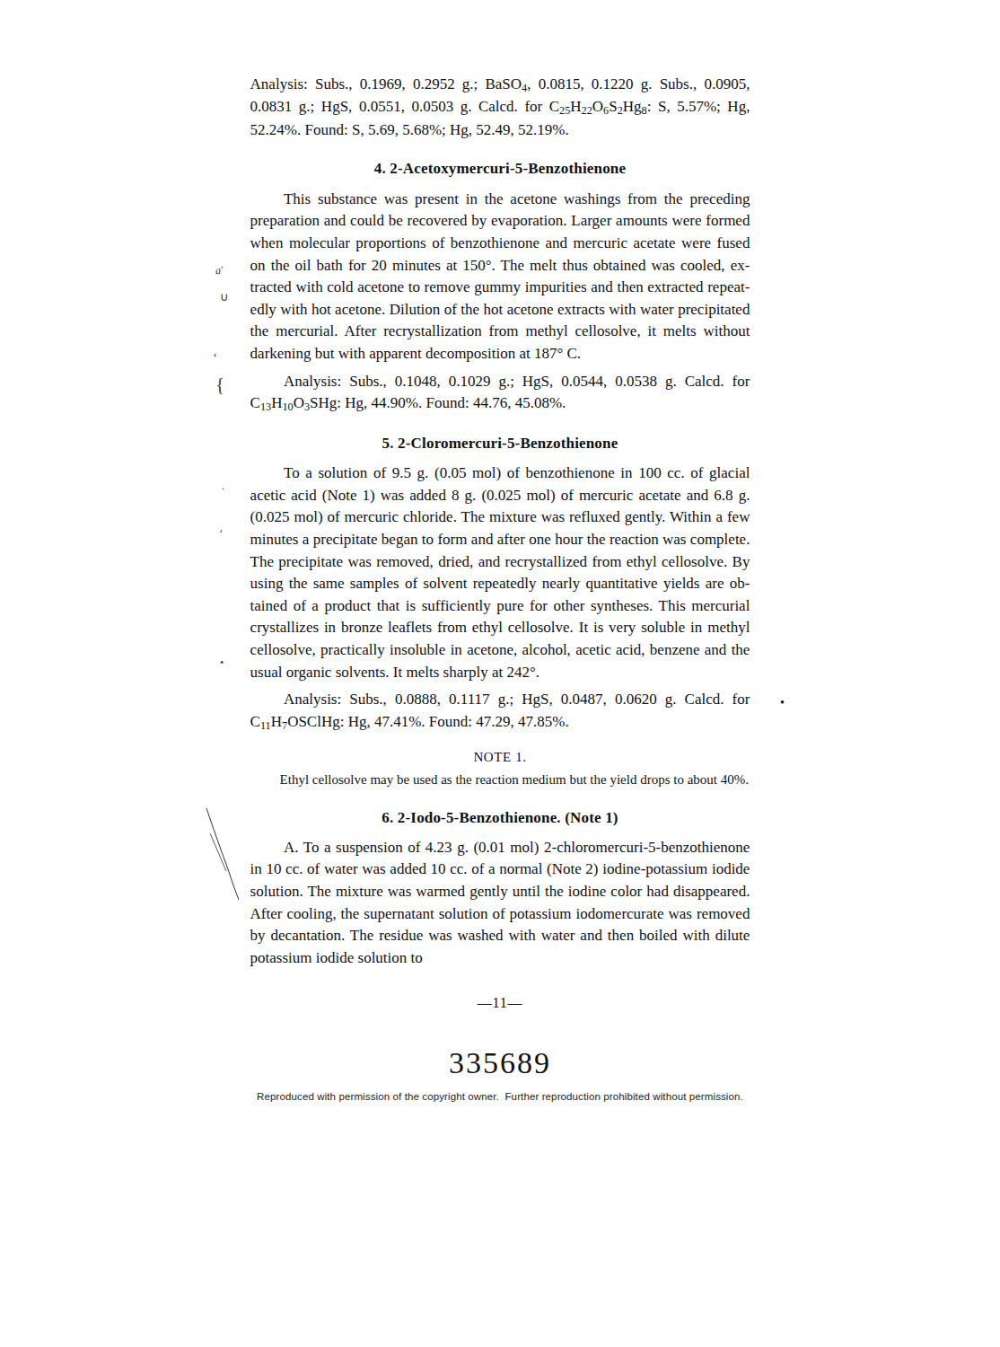a′ ∪ ‘ { . ’ • •
Analysis: Subs., 0.1969, 0.2952 g.; BaSO4, 0.0815, 0.1220 g. Subs., 0.0905, 0.0831 g.; HgS, 0.0551, 0.0503 g. Calcd. for C25H22O6S2Hg8: S, 5.57%; Hg, 52.24%. Found: S, 5.69, 5.68%; Hg, 52.49, 52.19%.
4. 2-Acetoxymercuri-5-Benzothienone
This substance was present in the acetone washings from the preceding preparation and could be recovered by evaporation. Larger amounts were formed when molecular proportions of benzothienone and mercuric acetate were fused on the oil bath for 20 minutes at 150°. The melt thus obtained was cooled, extracted with cold acetone to remove gummy impurities and then extracted repeatedly with hot acetone. Dilution of the hot acetone extracts with water precipitated the mercurial. After recrystallization from methyl cellosolve, it melts without darkening but with apparent decomposition at 187° C.
Analysis: Subs., 0.1048, 0.1029 g.; HgS, 0.0544, 0.0538 g. Calcd. for C13H10O3SHg: Hg, 44.90%. Found: 44.76, 45.08%.
5. 2-Cloromercuri-5-Benzothienone
To a solution of 9.5 g. (0.05 mol) of benzothienone in 100 cc. of glacial acetic acid (Note 1) was added 8 g. (0.025 mol) of mercuric acetate and 6.8 g. (0.025 mol) of mercuric chloride. The mixture was refluxed gently. Within a few minutes a precipitate began to form and after one hour the reaction was complete. The precipitate was removed, dried, and recrystallized from ethyl cellosolve. By using the same samples of solvent repeatedly nearly quantitative yields are obtained of a product that is sufficiently pure for other syntheses. This mercurial crystallizes in bronze leaflets from ethyl cellosolve. It is very soluble in methyl cellosolve, practically insoluble in acetone, alcohol, acetic acid, benzene and the usual organic solvents. It melts sharply at 242°.
Analysis: Subs., 0.0888, 0.1117 g.; HgS, 0.0487, 0.0620 g. Calcd. for C11H7OSClHg: Hg, 47.41%. Found: 47.29, 47.85%.
NOTE 1.
Ethyl cellosolve may be used as the reaction medium but the yield drops to about 40%.
6. 2-Iodo-5-Benzothienone. (Note 1)
A. To a suspension of 4.23 g. (0.01 mol) 2-chloromercuri-5-benzothienone in 10 cc. of water was added 10 cc. of a normal (Note 2) iodine-potassium iodide solution. The mixture was warmed gently until the iodine color had disappeared. After cooling, the supernatant solution of potassium iodomercurate was removed by decantation. The residue was washed with water and then boiled with dilute potassium iodide solution to
—11—
335689
Reproduced with permission of the copyright owner. Further reproduction prohibited without permission.